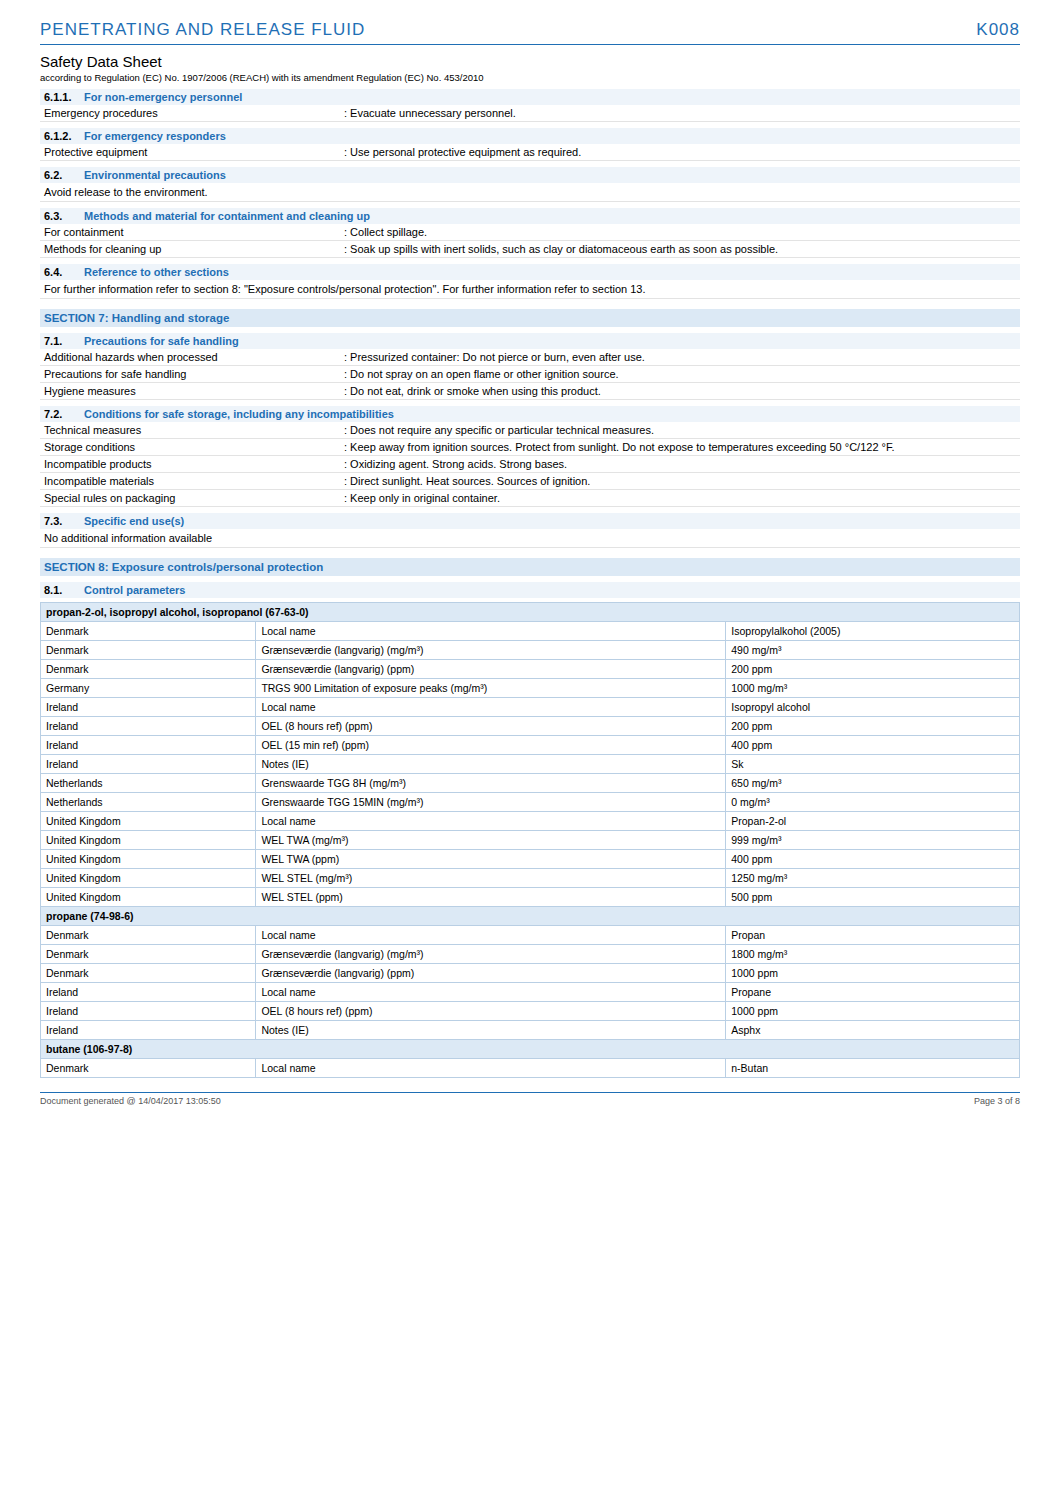PENETRATING AND RELEASE FLUID
K008
Safety Data Sheet
according to Regulation (EC) No. 1907/2006 (REACH) with its amendment Regulation (EC) No. 453/2010
6.1.1. For non-emergency personnel
Emergency procedures
: Evacuate unnecessary personnel.
6.1.2. For emergency responders
Protective equipment
: Use personal protective equipment as required.
6.2. Environmental precautions
Avoid release to the environment.
6.3. Methods and material for containment and cleaning up
For containment
: Collect spillage.
Methods for cleaning up
: Soak up spills with inert solids, such as clay or diatomaceous earth as soon as possible.
6.4. Reference to other sections
For further information refer to section 8: "Exposure controls/personal protection". For further information refer to section 13.
SECTION 7: Handling and storage
7.1. Precautions for safe handling
Additional hazards when processed
: Pressurized container: Do not pierce or burn, even after use.
Precautions for safe handling
: Do not spray on an open flame or other ignition source.
Hygiene measures
: Do not eat, drink or smoke when using this product.
7.2. Conditions for safe storage, including any incompatibilities
Technical measures
: Does not require any specific or particular technical measures.
Storage conditions
: Keep away from ignition sources. Protect from sunlight. Do not expose to temperatures exceeding 50 °C/122 °F.
Incompatible products
: Oxidizing agent. Strong acids. Strong bases.
Incompatible materials
: Direct sunlight. Heat sources. Sources of ignition.
Special rules on packaging
: Keep only in original container.
7.3. Specific end use(s)
No additional information available
SECTION 8: Exposure controls/personal protection
8.1. Control parameters
| propan-2-ol, isopropyl alcohol, isopropanol (67-63-0) |
| --- |
| Denmark | Local name | Isopropylalkohol (2005) |
| Denmark | Grænseværdie (langvarig) (mg/m³) | 490 mg/m³ |
| Denmark | Grænseværdie (langvarig) (ppm) | 200 ppm |
| Germany | TRGS 900 Limitation of exposure peaks (mg/m³) | 1000 mg/m³ |
| Ireland | Local name | Isopropyl alcohol |
| Ireland | OEL (8 hours ref) (ppm) | 200 ppm |
| Ireland | OEL (15 min ref) (ppm) | 400 ppm |
| Ireland | Notes (IE) | Sk |
| Netherlands | Grenswaarde TGG 8H (mg/m³) | 650 mg/m³ |
| Netherlands | Grenswaarde TGG 15MIN (mg/m³) | 0 mg/m³ |
| United Kingdom | Local name | Propan-2-ol |
| United Kingdom | WEL TWA (mg/m³) | 999 mg/m³ |
| United Kingdom | WEL TWA (ppm) | 400 ppm |
| United Kingdom | WEL STEL (mg/m³) | 1250 mg/m³ |
| United Kingdom | WEL STEL (ppm) | 500 ppm |
| propane (74-98-6) |
| Denmark | Local name | Propan |
| Denmark | Grænseværdie (langvarig) (mg/m³) | 1800 mg/m³ |
| Denmark | Grænseværdie (langvarig) (ppm) | 1000 ppm |
| Ireland | Local name | Propane |
| Ireland | OEL (8 hours ref) (ppm) | 1000 ppm |
| Ireland | Notes (IE) | Asphx |
| butane (106-97-8) |
| Denmark | Local name | n-Butan |
Document generated @ 14/04/2017 13:05:50
Page 3 of 8